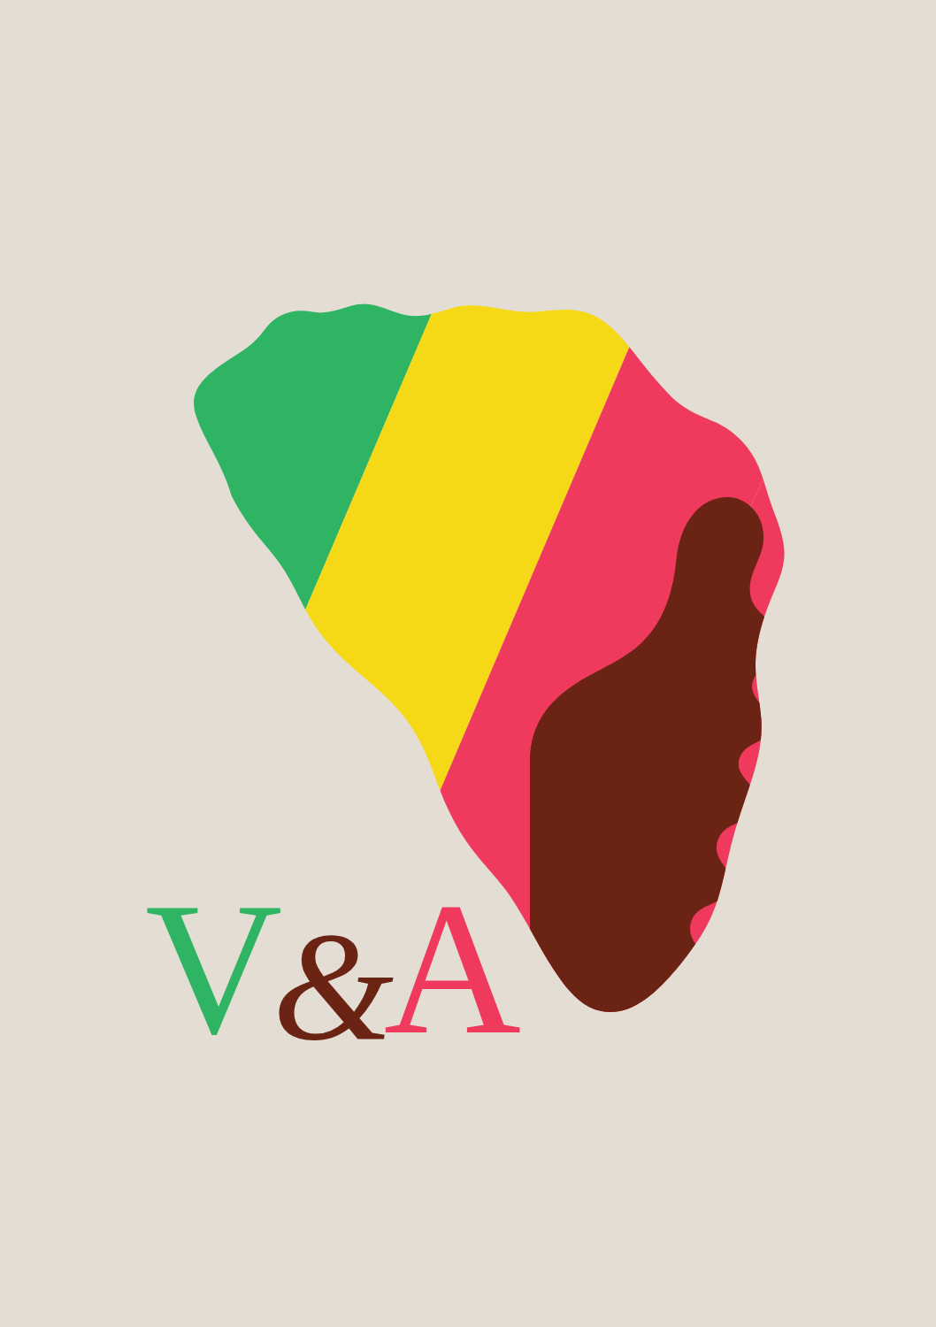V&A
V&A